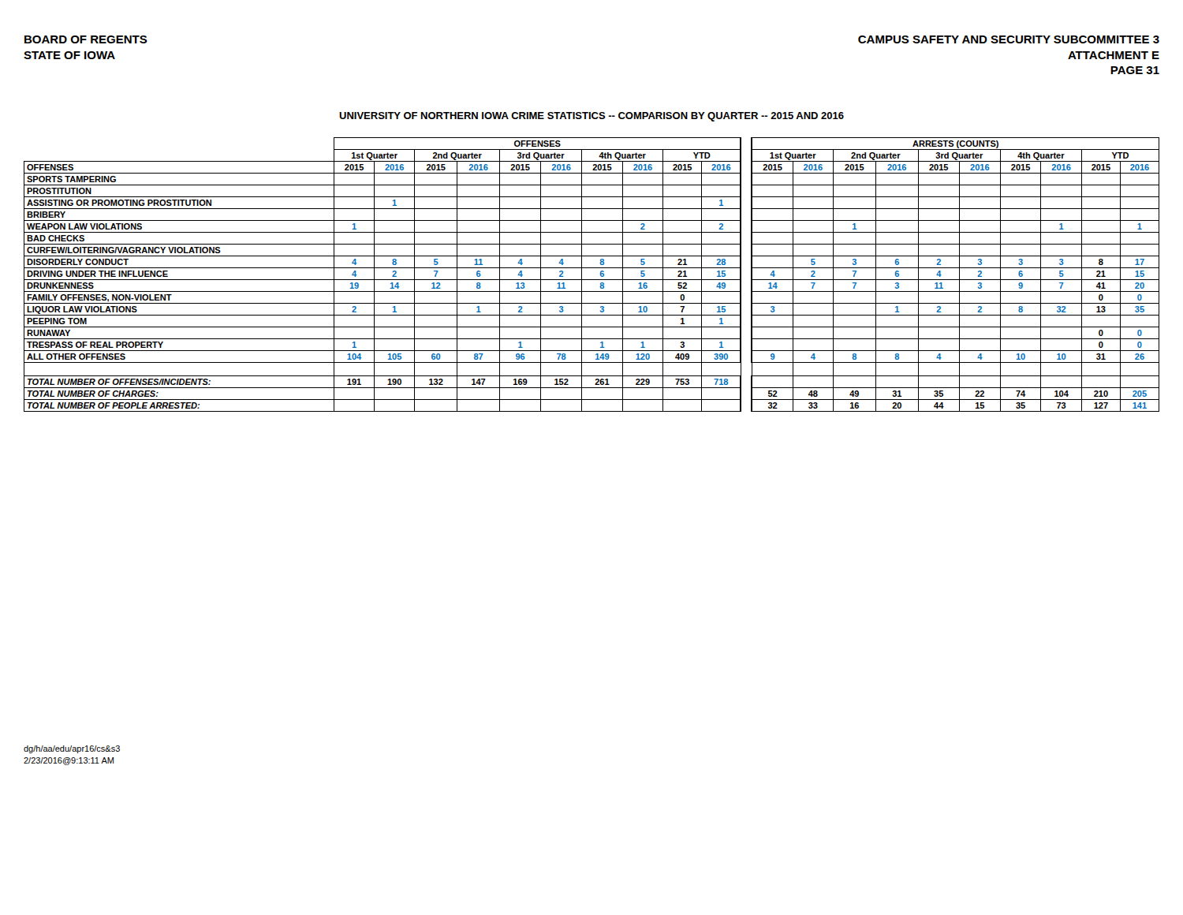BOARD OF REGENTS
STATE OF IOWA
CAMPUS SAFETY AND SECURITY SUBCOMMITTEE 3
ATTACHMENT E
PAGE 31
UNIVERSITY OF NORTHERN IOWA CRIME STATISTICS -- COMPARISON BY QUARTER -- 2015 AND 2016
| | OFFENSES | | ARRESTS (COUNTS) |
| --- | --- | --- | --- |
| | 1st Quarter | 2nd Quarter | 3rd Quarter | 4th Quarter | YTD | | 1st Quarter | 2nd Quarter | 3rd Quarter | 4th Quarter | YTD |
| OFFENSES | 2015 | 2016 | 2015 | 2016 | 2015 | 2016 | 2015 | 2016 | 2015 | 2016 | | 2015 | 2016 | 2015 | 2016 | 2015 | 2016 | 2015 | 2016 | 2015 | 2016 |
| SPORTS TAMPERING | | | | | | | | | | | | | | | | | | | | | |
| PROSTITUTION | | | | | | | | | | | | | | | | | | | | | |
| ASSISTING OR PROMOTING PROSTITUTION | | 1 | | | | | | | | 1 | | | | | | | | | | | |
| BRIBERY | | | | | | | | | | | | | | | | | | | | | |
| WEAPON LAW VIOLATIONS | 1 | | | | | | | 2 | | 2 | | | | 1 | | | | | 1 | | 1 |
| BAD CHECKS | | | | | | | | | | | | | | | | | | | | | |
| CURFEW/LOITERING/VAGRANCY VIOLATIONS | | | | | | | | | | | | | | | | | | | | | |
| DISORDERLY CONDUCT | 4 | 8 | 5 | 11 | 4 | 4 | 8 | 5 | 21 | 28 | | | 5 | 3 | 6 | 2 | 3 | 3 | 3 | 8 | 17 |
| DRIVING UNDER THE INFLUENCE | 4 | 2 | 7 | 6 | 4 | 2 | 6 | 5 | 21 | 15 | | 4 | 2 | 7 | 6 | 4 | 2 | 6 | 5 | 21 | 15 |
| DRUNKENNESS | 19 | 14 | 12 | 8 | 13 | 11 | 8 | 16 | 52 | 49 | | 14 | 7 | 7 | 3 | 11 | 3 | 9 | 7 | 41 | 20 |
| FAMILY OFFENSES, NON-VIOLENT | | | | | | | | | 0 | | | | | | | | | | | 0 | 0 |
| LIQUOR LAW VIOLATIONS | 2 | 1 | | 1 | 2 | 3 | 3 | 10 | 7 | 15 | | 3 | | | 1 | 2 | 2 | 8 | 32 | 13 | 35 |
| PEEPING TOM | | | | | | | | | 1 | 1 | | | | | | | | | | | |
| RUNAWAY | | | | | | | | | | | | | | | | | | | | 0 | 0 |
| TRESPASS OF REAL PROPERTY | 1 | | | | 1 | | 1 | 1 | 3 | 1 | | | | | | | | | | 0 | 0 |
| ALL OTHER OFFENSES | 104 | 105 | 60 | 87 | 96 | 78 | 149 | 120 | 409 | 390 | | 9 | 4 | 8 | 8 | 4 | 4 | 10 | 10 | 31 | 26 |
| TOTAL NUMBER OF OFFENSES/INCIDENTS: | 191 | 190 | 132 | 147 | 169 | 152 | 261 | 229 | 753 | 718 | | | | | | | | | | | |
| TOTAL NUMBER OF CHARGES: | | | | | | | | | | | | 52 | 48 | 49 | 31 | 35 | 22 | 74 | 104 | 210 | 205 |
| TOTAL NUMBER OF PEOPLE ARRESTED: | | | | | | | | | | | | 32 | 33 | 16 | 20 | 44 | 15 | 35 | 73 | 127 | 141 |
dg/h/aa/edu/apr16/cs&s3
2/23/2016@9:13:11 AM